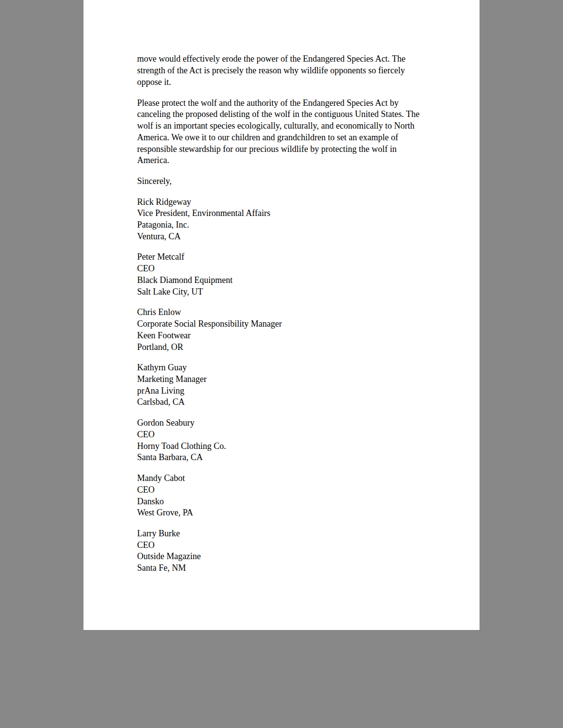move would effectively erode the power of the Endangered Species Act. The strength of the Act is precisely the reason why wildlife opponents so fiercely oppose it.
Please protect the wolf and the authority of the Endangered Species Act by canceling the proposed delisting of the wolf in the contiguous United States. The wolf is an important species ecologically, culturally, and economically to North America. We owe it to our children and grandchildren to set an example of responsible stewardship for our precious wildlife by protecting the wolf in America.
Sincerely,
Rick Ridgeway
Vice President, Environmental Affairs
Patagonia, Inc.
Ventura, CA
Peter Metcalf
CEO
Black Diamond Equipment
Salt Lake City, UT
Chris Enlow
Corporate Social Responsibility Manager
Keen Footwear
Portland, OR
Kathyrn Guay
Marketing Manager
prAna Living
Carlsbad, CA
Gordon Seabury
CEO
Horny Toad Clothing Co.
Santa Barbara, CA
Mandy Cabot
CEO
Dansko
West Grove, PA
Larry Burke
CEO
Outside Magazine
Santa Fe, NM